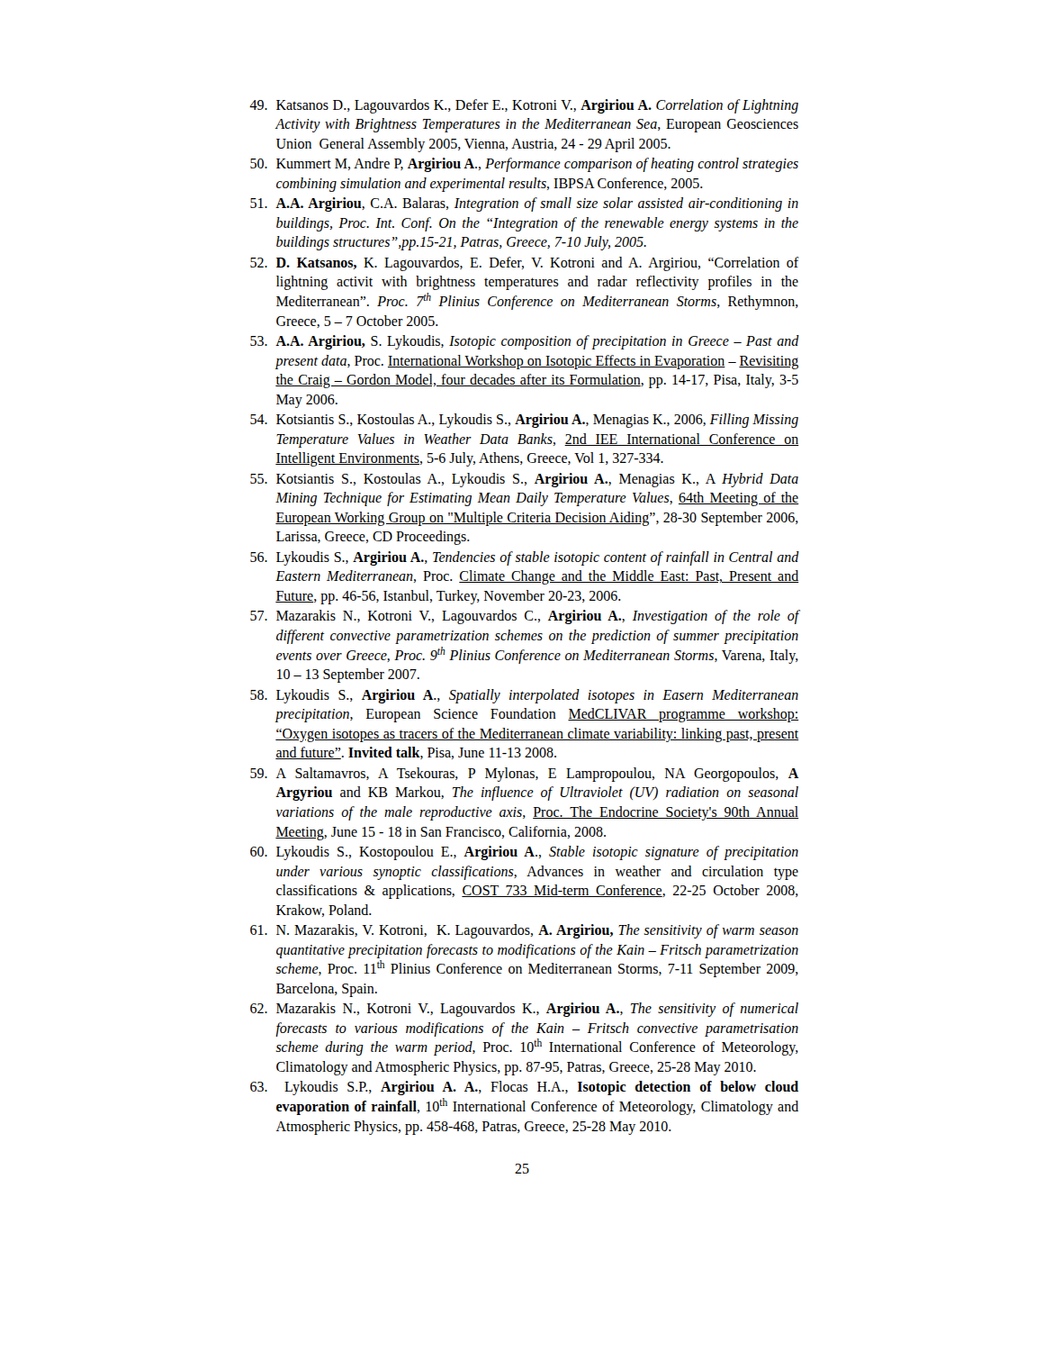49. Katsanos D., Lagouvardos K., Defer E., Kotroni V., Argiriou A. Correlation of Lightning Activity with Brightness Temperatures in the Mediterranean Sea, European Geosciences Union General Assembly 2005, Vienna, Austria, 24 - 29 April 2005.
50. Kummert M, Andre P, Argiriou A., Performance comparison of heating control strategies combining simulation and experimental results, IBPSA Conference, 2005.
51. A.A. Argiriou, C.A. Balaras, Integration of small size solar assisted air-conditioning in buildings, Proc. Int. Conf. On the “Integration of the renewable energy systems in the buildings structures”,pp.15-21, Patras, Greece, 7-10 July, 2005.
52. D. Katsanos, K. Lagouvardos, E. Defer, V. Kotroni and A. Argiriou, “Correlation of lightning activit with brightness temperatures and radar reflectivity profiles in the Mediterranean”. Proc. 7th Plinius Conference on Mediterranean Storms, Rethymnon, Greece, 5 – 7 October 2005.
53. A.A. Argiriou, S. Lykoudis, Isotopic composition of precipitation in Greece – Past and present data, Proc. International Workshop on Isotopic Effects in Evaporation – Revisiting the Craig – Gordon Model, four decades after its Formulation, pp. 14-17, Pisa, Italy, 3-5 May 2006.
54. Kotsiantis S., Kostoulas A., Lykoudis S., Argiriou A., Menagias K., 2006, Filling Missing Temperature Values in Weather Data Banks, 2nd IEE International Conference on Intelligent Environments, 5-6 July, Athens, Greece, Vol 1, 327-334.
55. Kotsiantis S., Kostoulas A., Lykoudis S., Argiriou A., Menagias K., A Hybrid Data Mining Technique for Estimating Mean Daily Temperature Values, 64th Meeting of the European Working Group on "Multiple Criteria Decision Aiding”, 28-30 September 2006, Larissa, Greece, CD Proceedings.
56. Lykoudis S., Argiriou A., Tendencies of stable isotopic content of rainfall in Central and Eastern Mediterranean, Proc. Climate Change and the Middle East: Past, Present and Future, pp. 46-56, Istanbul, Turkey, November 20-23, 2006.
57. Mazarakis N., Kotroni V., Lagouvardos C., Argiriou A., Investigation of the role of different convective parametrization schemes on the prediction of summer precipitation events over Greece, Proc. 9th Plinius Conference on Mediterranean Storms, Varena, Italy, 10 – 13 September 2007.
58. Lykoudis S., Argiriou A., Spatially interpolated isotopes in Easern Mediterranean precipitation, European Science Foundation MedCLIVAR programme workshop: “Oxygen isotopes as tracers of the Mediterranean climate variability: linking past, present and future”. Invited talk, Pisa, June 11-13 2008.
59. A Saltamavros, A Tsekouras, P Mylonas, E Lampropoulou, NA Georgopoulos, A Argyriou and KB Markou, The influence of Ultraviolet (UV) radiation on seasonal variations of the male reproductive axis, Proc. The Endocrine Society's 90th Annual Meeting, June 15 - 18 in San Francisco, California, 2008.
60. Lykoudis S., Kostopoulou E., Argiriou A., Stable isotopic signature of precipitation under various synoptic classifications, Advances in weather and circulation type classifications & applications, COST 733 Mid-term Conference, 22-25 October 2008, Krakow, Poland.
61. N. Mazarakis, V. Kotroni, K. Lagouvardos, A. Argiriou, The sensitivity of warm season quantitative precipitation forecasts to modifications of the Kain – Fritsch parametrization scheme, Proc. 11th Plinius Conference on Mediterranean Storms, 7-11 September 2009, Barcelona, Spain.
62. Mazarakis N., Kotroni V., Lagouvardos K., Argiriou A., The sensitivity of numerical forecasts to various modifications of the Kain – Fritsch convective parametrisation scheme during the warm period, Proc. 10th International Conference of Meteorology, Climatology and Atmospheric Physics, pp. 87-95, Patras, Greece, 25-28 May 2010.
63. Lykoudis S.P., Argiriou A. A., Flocas H.A., Isotopic detection of below cloud evaporation of rainfall, 10th International Conference of Meteorology, Climatology and Atmospheric Physics, pp. 458-468, Patras, Greece, 25-28 May 2010.
25